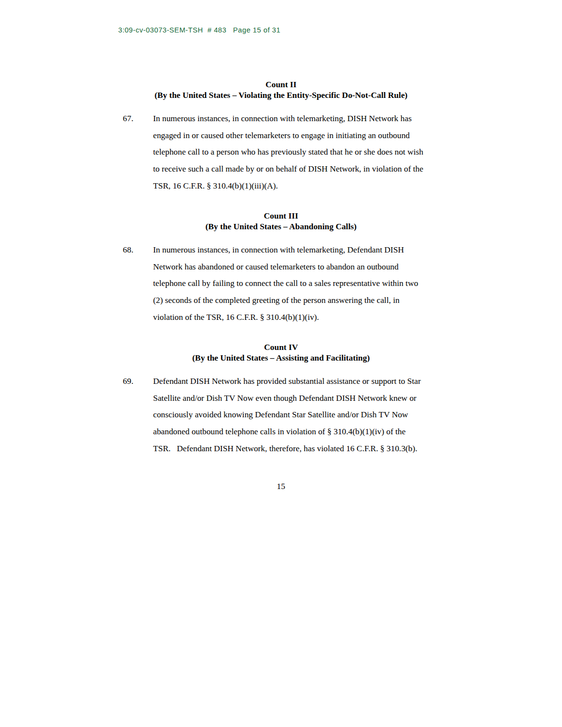3:09-cv-03073-SEM-TSH # 483 Page 15 of 31
Count II (By the United States – Violating the Entity-Specific Do-Not-Call Rule)
67.
In numerous instances, in connection with telemarketing, DISH Network has engaged in or caused other telemarketers to engage in initiating an outbound telephone call to a person who has previously stated that he or she does not wish to receive such a call made by or on behalf of DISH Network, in violation of the TSR, 16 C.F.R. § 310.4(b)(1)(iii)(A).
Count III (By the United States – Abandoning Calls)
68.
In numerous instances, in connection with telemarketing, Defendant DISH Network has abandoned or caused telemarketers to abandon an outbound telephone call by failing to connect the call to a sales representative within two (2) seconds of the completed greeting of the person answering the call, in violation of the TSR, 16 C.F.R. § 310.4(b)(1)(iv).
Count IV (By the United States – Assisting and Facilitating)
69.
Defendant DISH Network has provided substantial assistance or support to Star Satellite and/or Dish TV Now even though Defendant DISH Network knew or consciously avoided knowing Defendant Star Satellite and/or Dish TV Now abandoned outbound telephone calls in violation of § 310.4(b)(1)(iv) of the TSR. Defendant DISH Network, therefore, has violated 16 C.F.R. § 310.3(b).
15